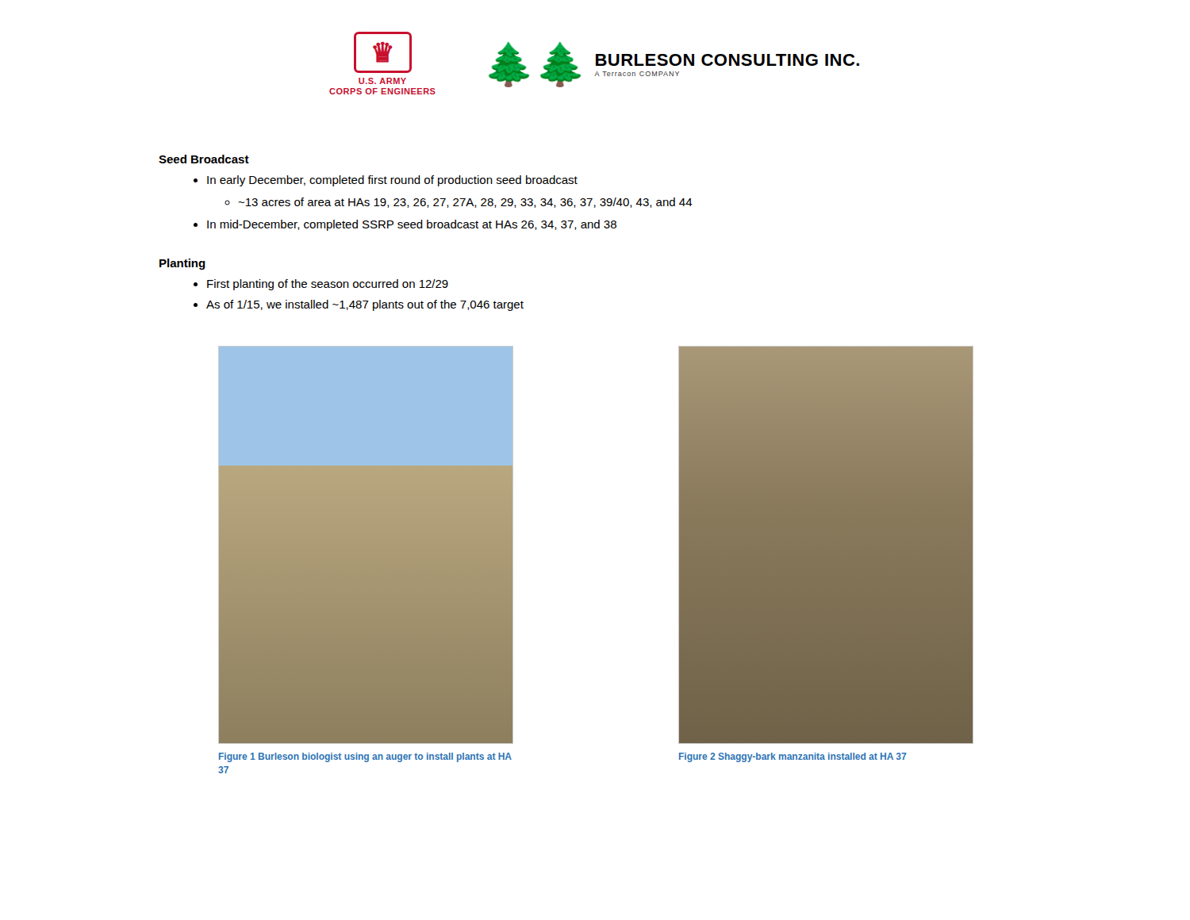♛
U.S. ARMY
CORPS OF ENGINEERS
🌲🌲
BURLESON CONSULTING INC.
A Terracon COMPANY
Seed Broadcast
In early December, completed first round of production seed broadcast
~13 acres of area at HAs 19, 23, 26, 27, 27A, 28, 29, 33, 34, 36, 37, 39/40, 43, and 44
In mid-December, completed SSRP seed broadcast at HAs 26, 34, 37, and 38
Planting
First planting of the season occurred on 12/29
As of 1/15, we installed ~1,487 plants out of the 7,046 target
Biologist with auger on hillside
Figure 1 Burleson biologist using an auger to install plants at HA 37
Newly installed manzanita shrub
Figure 2 Shaggy-bark manzanita installed at HA 37